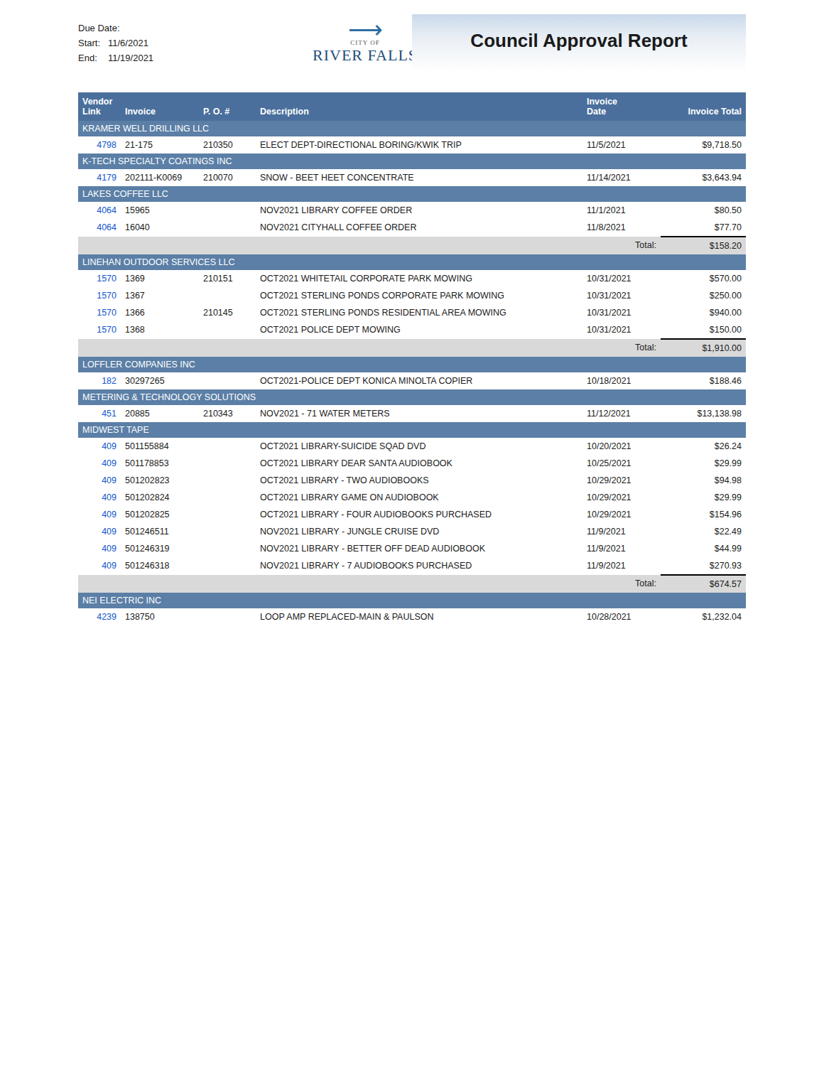Due Date:
Start: 11/6/2021
End: 11/19/2021
⟶
CITY OF
RIVER FALLS
Council Approval Report
| Vendor Link | Invoice | P. O. # | Description | Invoice Date | Invoice Total |
| --- | --- | --- | --- | --- | --- |
| KRAMER WELL DRILLING LLC |
| 4798 | 21-175 | 210350 | ELECT DEPT-DIRECTIONAL BORING/KWIK TRIP | 11/5/2021 | $9,718.50 |
| K-TECH SPECIALTY COATINGS INC |
| 4179 | 202111-K0069 | 210070 | SNOW - BEET HEET CONCENTRATE | 11/14/2021 | $3,643.94 |
| LAKES COFFEE LLC |
| 4064 | 15965 | | NOV2021 LIBRARY COFFEE ORDER | 11/1/2021 | $80.50 |
| 4064 | 16040 | | NOV2021 CITYHALL COFFEE ORDER | 11/8/2021 | $77.70 |
| | Total: | $158.20 |
| LINEHAN OUTDOOR SERVICES LLC |
| 1570 | 1369 | 210151 | OCT2021 WHITETAIL CORPORATE PARK MOWING | 10/31/2021 | $570.00 |
| 1570 | 1367 | | OCT2021 STERLING PONDS CORPORATE PARK MOWING | 10/31/2021 | $250.00 |
| 1570 | 1366 | 210145 | OCT2021 STERLING PONDS RESIDENTIAL AREA MOWING | 10/31/2021 | $940.00 |
| 1570 | 1368 | | OCT2021 POLICE DEPT MOWING | 10/31/2021 | $150.00 |
| | Total: | $1,910.00 |
| LOFFLER COMPANIES INC |
| 182 | 30297265 | | OCT2021-POLICE DEPT KONICA MINOLTA COPIER | 10/18/2021 | $188.46 |
| METERING & TECHNOLOGY SOLUTIONS |
| 451 | 20885 | 210343 | NOV2021 - 71 WATER METERS | 11/12/2021 | $13,138.98 |
| MIDWEST TAPE |
| 409 | 501155884 | | OCT2021 LIBRARY-SUICIDE SQAD DVD | 10/20/2021 | $26.24 |
| 409 | 501178853 | | OCT2021 LIBRARY DEAR SANTA AUDIOBOOK | 10/25/2021 | $29.99 |
| 409 | 501202823 | | OCT2021 LIBRARY - TWO AUDIOBOOKS | 10/29/2021 | $94.98 |
| 409 | 501202824 | | OCT2021 LIBRARY GAME ON AUDIOBOOK | 10/29/2021 | $29.99 |
| 409 | 501202825 | | OCT2021 LIBRARY - FOUR AUDIOBOOKS PURCHASED | 10/29/2021 | $154.96 |
| 409 | 501246511 | | NOV2021 LIBRARY - JUNGLE CRUISE DVD | 11/9/2021 | $22.49 |
| 409 | 501246319 | | NOV2021 LIBRARY - BETTER OFF DEAD AUDIOBOOK | 11/9/2021 | $44.99 |
| 409 | 501246318 | | NOV2021 LIBRARY - 7 AUDIOBOOKS PURCHASED | 11/9/2021 | $270.93 |
| | Total: | $674.57 |
| NEI ELECTRIC INC |
| 4239 | 138750 | | LOOP AMP REPLACED-MAIN & PAULSON | 10/28/2021 | $1,232.04 |